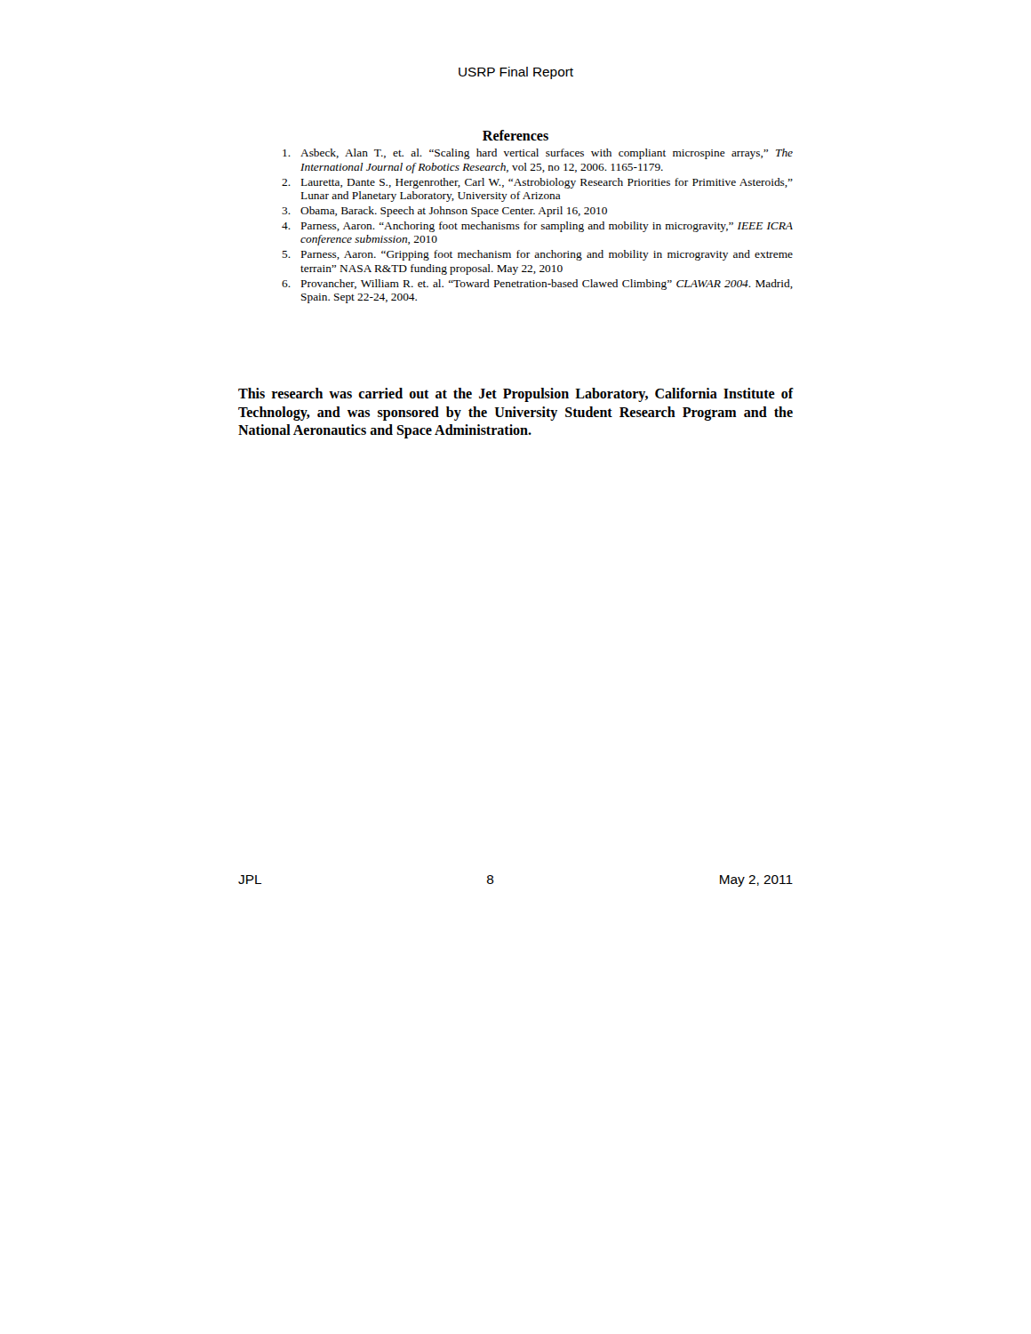USRP Final Report
References
Asbeck, Alan T., et. al. “Scaling hard vertical surfaces with compliant microspine arrays,” The International Journal of Robotics Research, vol 25, no 12, 2006. 1165-1179.
Lauretta, Dante S., Hergenrother, Carl W., “Astrobiology Research Priorities for Primitive Asteroids,” Lunar and Planetary Laboratory, University of Arizona
Obama, Barack. Speech at Johnson Space Center. April 16, 2010
Parness, Aaron. “Anchoring foot mechanisms for sampling and mobility in microgravity,” IEEE ICRA conference submission, 2010
Parness, Aaron. “Gripping foot mechanism for anchoring and mobility in microgravity and extreme terrain” NASA R&TD funding proposal. May 22, 2010
Provancher, William R. et. al. “Toward Penetration-based Clawed Climbing” CLAWAR 2004. Madrid, Spain. Sept 22-24, 2004.
This research was carried out at the Jet Propulsion Laboratory, California Institute of Technology, and was sponsored by the University Student Research Program and the National Aeronautics and Space Administration.
JPL
8
May 2, 2011